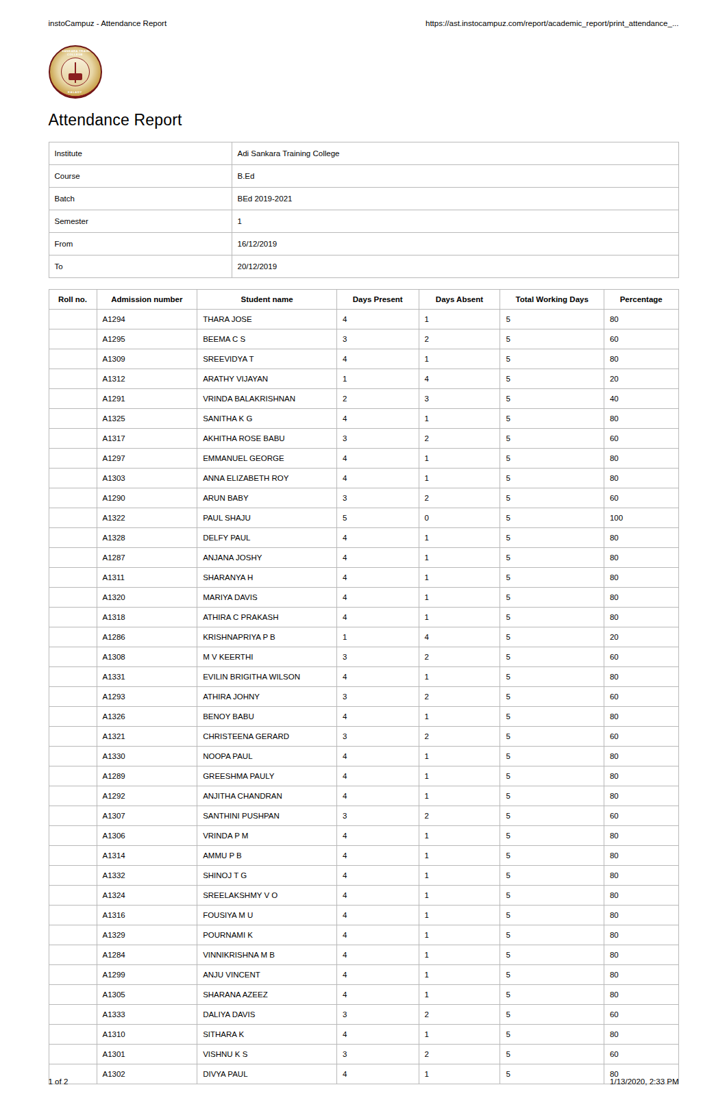instoCampuz - Attendance Report
https://ast.instocampuz.com/report/academic_report/print_attendance_...
Attendance Report
| Institute | Adi Sankara Training College |
| Course | B.Ed |
| Batch | BEd 2019-2021 |
| Semester | 1 |
| From | 16/12/2019 |
| To | 20/12/2019 |
| Roll no. | Admission number | Student name | Days Present | Days Absent | Total Working Days | Percentage |
| --- | --- | --- | --- | --- | --- | --- |
| | A1294 | THARA JOSE | 4 | 1 | 5 | 80 |
| | A1295 | BEEMA C S | 3 | 2 | 5 | 60 |
| | A1309 | SREEVIDYA T | 4 | 1 | 5 | 80 |
| | A1312 | ARATHY VIJAYAN | 1 | 4 | 5 | 20 |
| | A1291 | VRINDA BALAKRISHNAN | 2 | 3 | 5 | 40 |
| | A1325 | SANITHA K G | 4 | 1 | 5 | 80 |
| | A1317 | AKHITHA ROSE BABU | 3 | 2 | 5 | 60 |
| | A1297 | EMMANUEL GEORGE | 4 | 1 | 5 | 80 |
| | A1303 | ANNA ELIZABETH ROY | 4 | 1 | 5 | 80 |
| | A1290 | ARUN BABY | 3 | 2 | 5 | 60 |
| | A1322 | PAUL SHAJU | 5 | 0 | 5 | 100 |
| | A1328 | DELFY PAUL | 4 | 1 | 5 | 80 |
| | A1287 | ANJANA JOSHY | 4 | 1 | 5 | 80 |
| | A1311 | SHARANYA H | 4 | 1 | 5 | 80 |
| | A1320 | MARIYA DAVIS | 4 | 1 | 5 | 80 |
| | A1318 | ATHIRA C PRAKASH | 4 | 1 | 5 | 80 |
| | A1286 | KRISHNAPRIYA P B | 1 | 4 | 5 | 20 |
| | A1308 | M V KEERTHI | 3 | 2 | 5 | 60 |
| | A1331 | EVILIN BRIGITHA WILSON | 4 | 1 | 5 | 80 |
| | A1293 | ATHIRA JOHNY | 3 | 2 | 5 | 60 |
| | A1326 | BENOY BABU | 4 | 1 | 5 | 80 |
| | A1321 | CHRISTEENA GERARD | 3 | 2 | 5 | 60 |
| | A1330 | NOOPA PAUL | 4 | 1 | 5 | 80 |
| | A1289 | GREESHMA PAULY | 4 | 1 | 5 | 80 |
| | A1292 | ANJITHA CHANDRAN | 4 | 1 | 5 | 80 |
| | A1307 | SANTHINI PUSHPAN | 3 | 2 | 5 | 60 |
| | A1306 | VRINDA P M | 4 | 1 | 5 | 80 |
| | A1314 | AMMU P B | 4 | 1 | 5 | 80 |
| | A1332 | SHINOJ T G | 4 | 1 | 5 | 80 |
| | A1324 | SREELAKSHMY V O | 4 | 1 | 5 | 80 |
| | A1316 | FOUSIYA M U | 4 | 1 | 5 | 80 |
| | A1329 | POURNAMI K | 4 | 1 | 5 | 80 |
| | A1284 | VINNIKRISHNA M B | 4 | 1 | 5 | 80 |
| | A1299 | ANJU VINCENT | 4 | 1 | 5 | 80 |
| | A1305 | SHARANA AZEEZ | 4 | 1 | 5 | 80 |
| | A1333 | DALIYA DAVIS | 3 | 2 | 5 | 60 |
| | A1310 | SITHARA K | 4 | 1 | 5 | 80 |
| | A1301 | VISHNU K S | 3 | 2 | 5 | 60 |
| | A1302 | DIVYA PAUL | 4 | 1 | 5 | 80 |
1 of 2
1/13/2020, 2:33 PM